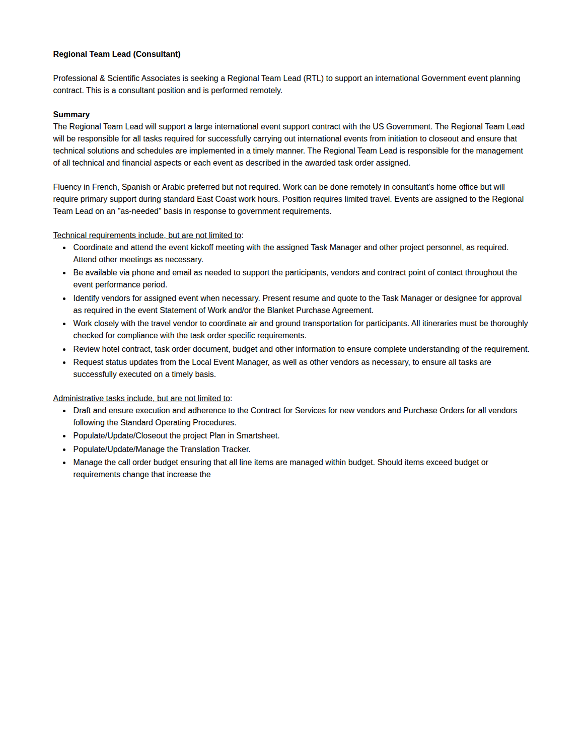Regional Team Lead (Consultant)
Professional & Scientific Associates is seeking a Regional Team Lead (RTL) to support an international Government event planning contract. This is a consultant position and is performed remotely.
Summary
The Regional Team Lead will support a large international event support contract with the US Government. The Regional Team Lead will be responsible for all tasks required for successfully carrying out international events from initiation to closeout and ensure that technical solutions and schedules are implemented in a timely manner. The Regional Team Lead is responsible for the management of all technical and financial aspects or each event as described in the awarded task order assigned.
Fluency in French, Spanish or Arabic preferred but not required. Work can be done remotely in consultant's home office but will require primary support during standard East Coast work hours. Position requires limited travel. Events are assigned to the Regional Team Lead on an "as-needed" basis in response to government requirements.
Technical requirements include, but are not limited to:
Coordinate and attend the event kickoff meeting with the assigned Task Manager and other project personnel, as required. Attend other meetings as necessary.
Be available via phone and email as needed to support the participants, vendors and contract point of contact throughout the event performance period.
Identify vendors for assigned event when necessary. Present resume and quote to the Task Manager or designee for approval as required in the event Statement of Work and/or the Blanket Purchase Agreement.
Work closely with the travel vendor to coordinate air and ground transportation for participants. All itineraries must be thoroughly checked for compliance with the task order specific requirements.
Review hotel contract, task order document, budget and other information to ensure complete understanding of the requirement.
Request status updates from the Local Event Manager, as well as other vendors as necessary, to ensure all tasks are successfully executed on a timely basis.
Administrative tasks include, but are not limited to:
Draft and ensure execution and adherence to the Contract for Services for new vendors and Purchase Orders for all vendors following the Standard Operating Procedures.
Populate/Update/Closeout the project Plan in Smartsheet.
Populate/Update/Manage the Translation Tracker.
Manage the call order budget ensuring that all line items are managed within budget. Should items exceed budget or requirements change that increase the